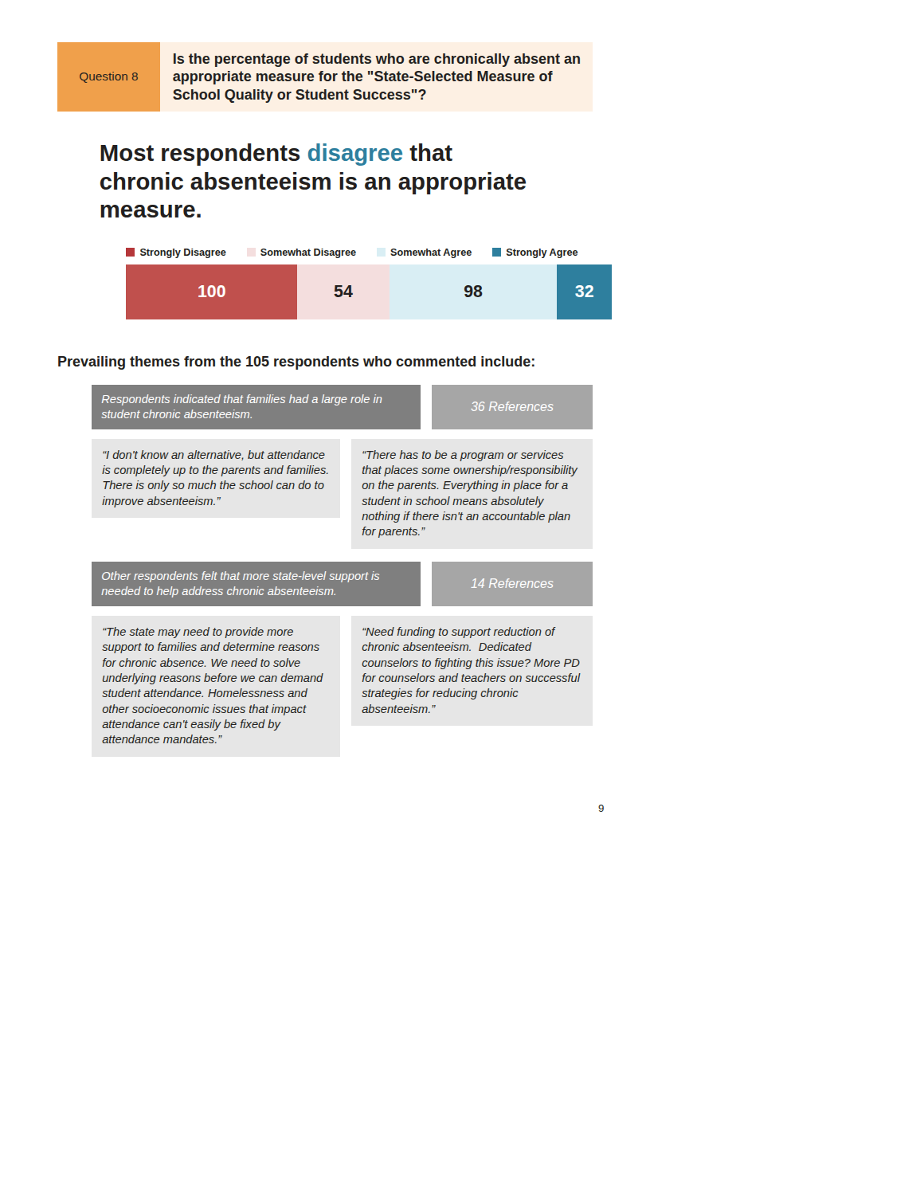Question 8
Is the percentage of students who are chronically absent an appropriate measure for the "State-Selected Measure of School Quality or Student Success"?
Most respondents disagree that chronic absenteeism is an appropriate measure.
Strongly Disagree Somewhat Disagree Somewhat Agree Strongly Agree
100
54
98
32
Prevailing themes from the 105 respondents who commented include:
Respondents indicated that families had a large role in student chronic absenteeism.
36 References
“I don't know an alternative, but attendance is completely up to the parents and families. There is only so much the school can do to improve absenteeism.”
“There has to be a program or services that places some ownership/responsibility on the parents. Everything in place for a student in school means absolutely nothing if there isn't an accountable plan for parents.”
Other respondents felt that more state-level support is needed to help address chronic absenteeism.
14 References
“The state may need to provide more support to families and determine reasons for chronic absence. We need to solve underlying reasons before we can demand student attendance. Homelessness and other socioeconomic issues that impact attendance can't easily be fixed by attendance mandates.”
“Need funding to support reduction of chronic absenteeism. Dedicated counselors to fighting this issue? More PD for counselors and teachers on successful strategies for reducing chronic absenteeism.”
9